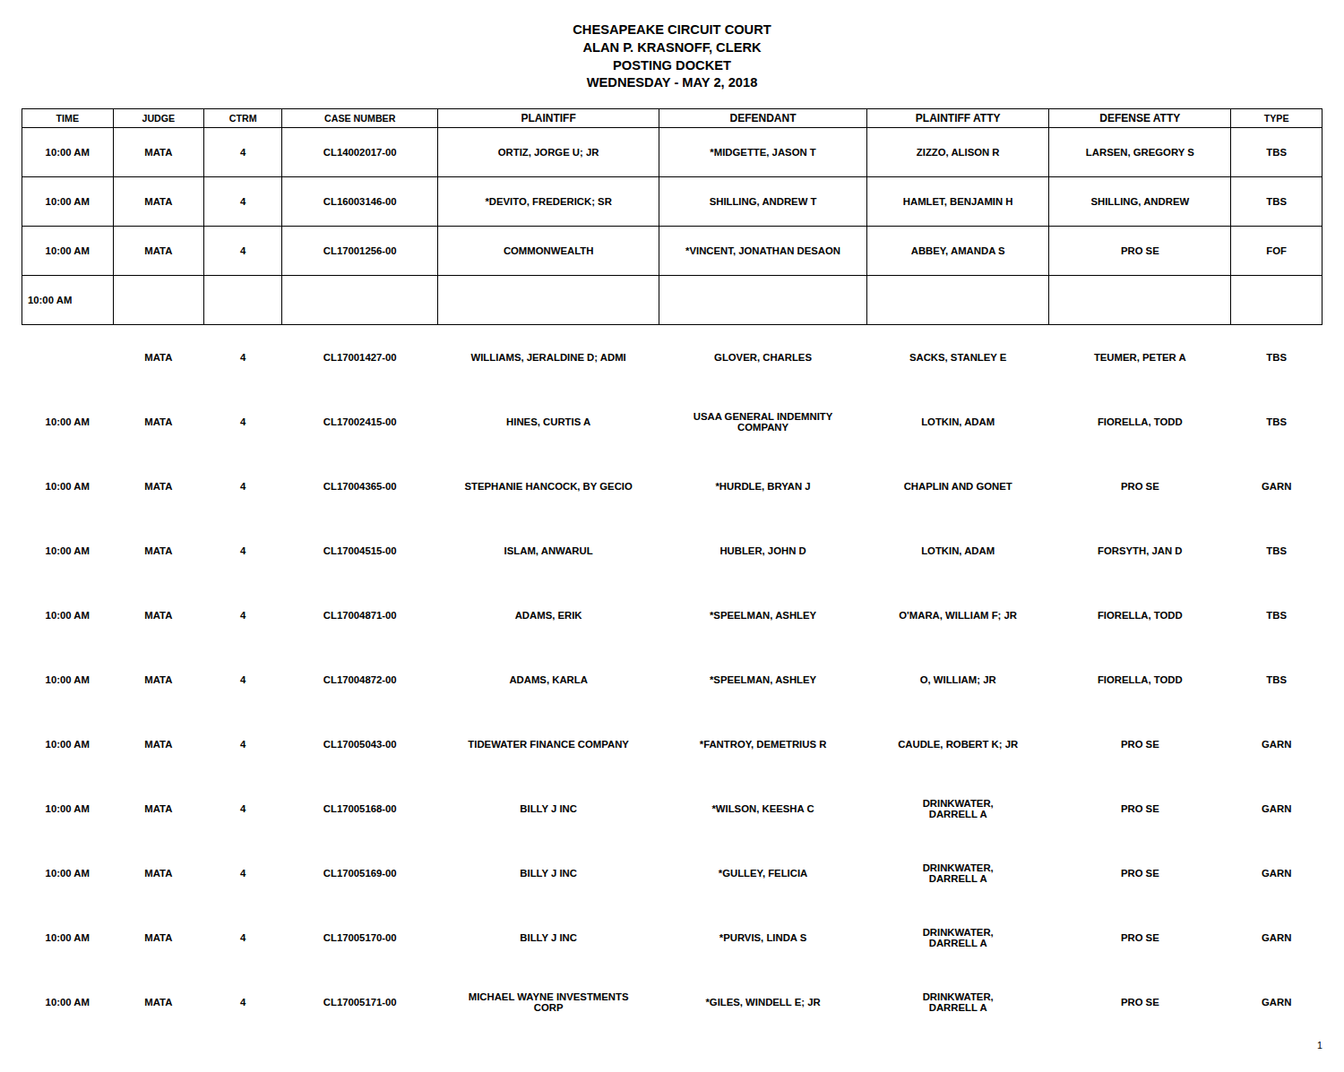CHESAPEAKE CIRCUIT COURT
ALAN P. KRASNOFF, CLERK
POSTING DOCKET
WEDNESDAY - MAY 2, 2018
| TIME | JUDGE | CTRM | CASE NUMBER | PLAINTIFF | DEFENDANT | PLAINTIFF ATTY | DEFENSE ATTY | TYPE |
| --- | --- | --- | --- | --- | --- | --- | --- | --- |
| 10:00 AM | MATA | 4 | CL14002017-00 | ORTIZ, JORGE U; JR | *MIDGETTE, JASON T | ZIZZO, ALISON R | LARSEN, GREGORY S | TBS |
| 10:00 AM | MATA | 4 | CL16003146-00 | *DEVITO, FREDERICK; SR | SHILLING, ANDREW T | HAMLET, BENJAMIN H | SHILLING, ANDREW | TBS |
| 10:00 AM | MATA | 4 | CL17001256-00 | COMMONWEALTH | *VINCENT, JONATHAN DESAON | ABBEY, AMANDA S | PRO SE | FOF |
| 10:00 AM | | | | | | | | |
| | MATA | 4 | CL17001427-00 | WILLIAMS, JERALDINE D; ADMI | GLOVER, CHARLES | SACKS, STANLEY E | TEUMER, PETER A | TBS |
| 10:00 AM | MATA | 4 | CL17002415-00 | HINES, CURTIS A | USAA GENERAL INDEMNITY COMPANY | LOTKIN, ADAM | FIORELLA, TODD | TBS |
| 10:00 AM | MATA | 4 | CL17004365-00 | STEPHANIE HANCOCK, BY GECIO | *HURDLE, BRYAN J | CHAPLIN AND GONET | PRO SE | GARN |
| 10:00 AM | MATA | 4 | CL17004515-00 | ISLAM, ANWARUL | HUBLER, JOHN D | LOTKIN, ADAM | FORSYTH, JAN D | TBS |
| 10:00 AM | MATA | 4 | CL17004871-00 | ADAMS, ERIK | *SPEELMAN, ASHLEY | O'MARA, WILLIAM F; JR | FIORELLA, TODD | TBS |
| 10:00 AM | MATA | 4 | CL17004872-00 | ADAMS, KARLA | *SPEELMAN, ASHLEY | O, WILLIAM; JR | FIORELLA, TODD | TBS |
| 10:00 AM | MATA | 4 | CL17005043-00 | TIDEWATER FINANCE COMPANY | *FANTROY, DEMETRIUS R | CAUDLE, ROBERT K; JR | PRO SE | GARN |
| 10:00 AM | MATA | 4 | CL17005168-00 | BILLY J INC | *WILSON, KEESHA C | DRINKWATER, DARRELL A | PRO SE | GARN |
| 10:00 AM | MATA | 4 | CL17005169-00 | BILLY J INC | *GULLEY, FELICIA | DRINKWATER, DARRELL A | PRO SE | GARN |
| 10:00 AM | MATA | 4 | CL17005170-00 | BILLY J INC | *PURVIS, LINDA S | DRINKWATER, DARRELL A | PRO SE | GARN |
| 10:00 AM | MATA | 4 | CL17005171-00 | MICHAEL WAYNE INVESTMENTS CORP | *GILES, WINDELL E; JR | DRINKWATER, DARRELL A | PRO SE | GARN |
1